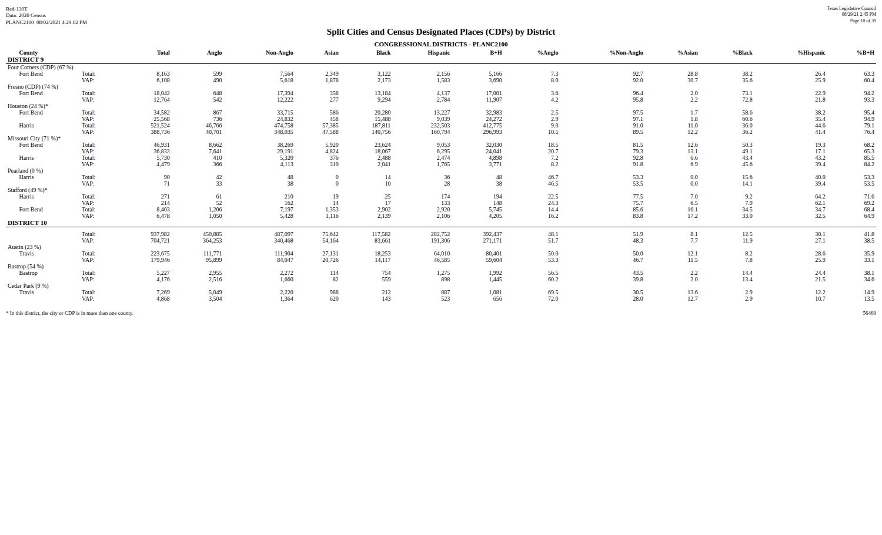Red-130T
Data: 2020 Census
PLANC2100 08/02/2021 4:29:02 PM
Texas Legislative Council
08/29/21 2:45 PM
Page 10 of 39
Split Cities and Census Designated Places (CDPs) by District
CONGRESSIONAL DISTRICTS - PLANC2100
| | County | | Total | Anglo | Non-Anglo | Asian | Black | Hispanic | B+H | %Anglo | %Non-Anglo | %Asian | %Black | %Hispanic | %B+H |
| --- | --- | --- | --- | --- | --- | --- | --- | --- | --- | --- | --- | --- | --- | --- | --- |
| DISTRICT 9 |
| Four Corners (CDP) (67 %) |
| | Fort Bend | Total: | 8,163 | 599 | 7,564 | 2,349 | 3,122 | 2,156 | 5,166 | 7.3 | 92.7 | 28.8 | 38.2 | 26.4 | 63.3 |
| | | VAP: | 6,108 | 490 | 5,618 | 1,878 | 2,173 | 1,583 | 3,690 | 8.0 | 92.0 | 30.7 | 35.6 | 25.9 | 60.4 |
| Fresno (CDP) (74 %) |
| | Fort Bend | Total: | 18,042 | 648 | 17,394 | 358 | 13,184 | 4,137 | 17,001 | 3.6 | 96.4 | 2.0 | 73.1 | 22.9 | 94.2 |
| | | VAP: | 12,764 | 542 | 12,222 | 277 | 9,294 | 2,784 | 11,907 | 4.2 | 95.8 | 2.2 | 72.8 | 21.8 | 93.3 |
| Houston (24 %)* |
| | Fort Bend | Total: | 34,582 | 867 | 33,715 | 586 | 20,280 | 13,227 | 32,983 | 2.5 | 97.5 | 1.7 | 58.6 | 38.2 | 95.4 |
| | | VAP: | 25,568 | 736 | 24,832 | 458 | 15,488 | 9,039 | 24,272 | 2.9 | 97.1 | 1.8 | 60.6 | 35.4 | 94.9 |
| | Harris | Total: | 521,524 | 46,766 | 474,758 | 57,385 | 187,811 | 232,503 | 412,775 | 9.0 | 91.0 | 11.0 | 36.0 | 44.6 | 79.1 |
| | | VAP: | 388,736 | 40,701 | 348,035 | 47,588 | 140,756 | 160,794 | 296,993 | 10.5 | 89.5 | 12.2 | 36.2 | 41.4 | 76.4 |
| Missouri City (71 %)* |
| | Fort Bend | Total: | 46,931 | 8,662 | 38,269 | 5,920 | 23,624 | 9,053 | 32,030 | 18.5 | 81.5 | 12.6 | 50.3 | 19.3 | 68.2 |
| | | VAP: | 36,832 | 7,641 | 29,191 | 4,824 | 18,067 | 6,295 | 24,041 | 20.7 | 79.3 | 13.1 | 49.1 | 17.1 | 65.3 |
| | Harris | Total: | 5,730 | 410 | 5,320 | 376 | 2,488 | 2,474 | 4,898 | 7.2 | 92.8 | 6.6 | 43.4 | 43.2 | 85.5 |
| | | VAP: | 4,479 | 366 | 4,113 | 310 | 2,041 | 1,765 | 3,771 | 8.2 | 91.8 | 6.9 | 45.6 | 39.4 | 84.2 |
| Pearland (0 %) |
| | Harris | Total: | 90 | 42 | 48 | 0 | 14 | 36 | 48 | 46.7 | 53.3 | 0.0 | 15.6 | 40.0 | 53.3 |
| | | VAP: | 71 | 33 | 38 | 0 | 10 | 28 | 38 | 46.5 | 53.5 | 0.0 | 14.1 | 39.4 | 53.5 |
| Stafford (49 %)* |
| | Harris | Total: | 271 | 61 | 210 | 19 | 25 | 174 | 194 | 22.5 | 77.5 | 7.0 | 9.2 | 64.2 | 71.6 |
| | | VAP: | 214 | 52 | 162 | 14 | 17 | 133 | 148 | 24.3 | 75.7 | 6.5 | 7.9 | 62.1 | 69.2 |
| | Fort Bend | Total: | 8,403 | 1,206 | 7,197 | 1,353 | 2,902 | 2,920 | 5,745 | 14.4 | 85.6 | 16.1 | 34.5 | 34.7 | 68.4 |
| | | VAP: | 6,478 | 1,050 | 5,428 | 1,116 | 2,139 | 2,106 | 4,205 | 16.2 | 83.8 | 17.2 | 33.0 | 32.5 | 64.9 |
| DISTRICT 10 |
| | | Total: | 937,982 | 450,885 | 487,097 | 75,642 | 117,582 | 282,752 | 392,437 | 48.1 | 51.9 | 8.1 | 12.5 | 30.1 | 41.8 |
| | | VAP: | 704,721 | 364,253 | 340,468 | 54,164 | 83,661 | 191,306 | 271,171 | 51.7 | 48.3 | 7.7 | 11.9 | 27.1 | 38.5 |
| Austin (23 %) |
| | Travis | Total: | 223,675 | 111,771 | 111,904 | 27,131 | 18,253 | 64,010 | 80,401 | 50.0 | 50.0 | 12.1 | 8.2 | 28.6 | 35.9 |
| | | VAP: | 179,946 | 95,899 | 84,047 | 20,726 | 14,117 | 46,585 | 59,604 | 53.3 | 46.7 | 11.5 | 7.8 | 25.9 | 33.1 |
| Bastrop (54 %) |
| | Bastrop | Total: | 5,227 | 2,955 | 2,272 | 114 | 754 | 1,275 | 1,992 | 56.5 | 43.5 | 2.2 | 14.4 | 24.4 | 38.1 |
| | | VAP: | 4,176 | 2,516 | 1,660 | 82 | 559 | 898 | 1,445 | 60.2 | 39.8 | 2.0 | 13.4 | 21.5 | 34.6 |
| Cedar Park (9 %) |
| | Travis | Total: | 7,269 | 5,049 | 2,220 | 988 | 212 | 887 | 1,081 | 69.5 | 30.5 | 13.6 | 2.9 | 12.2 | 14.9 |
| | | VAP: | 4,868 | 3,504 | 1,364 | 620 | 143 | 523 | 656 | 72.0 | 28.0 | 12.7 | 2.9 | 10.7 | 13.5 |
56469 * In this district, the city or CDP is in more than one county.